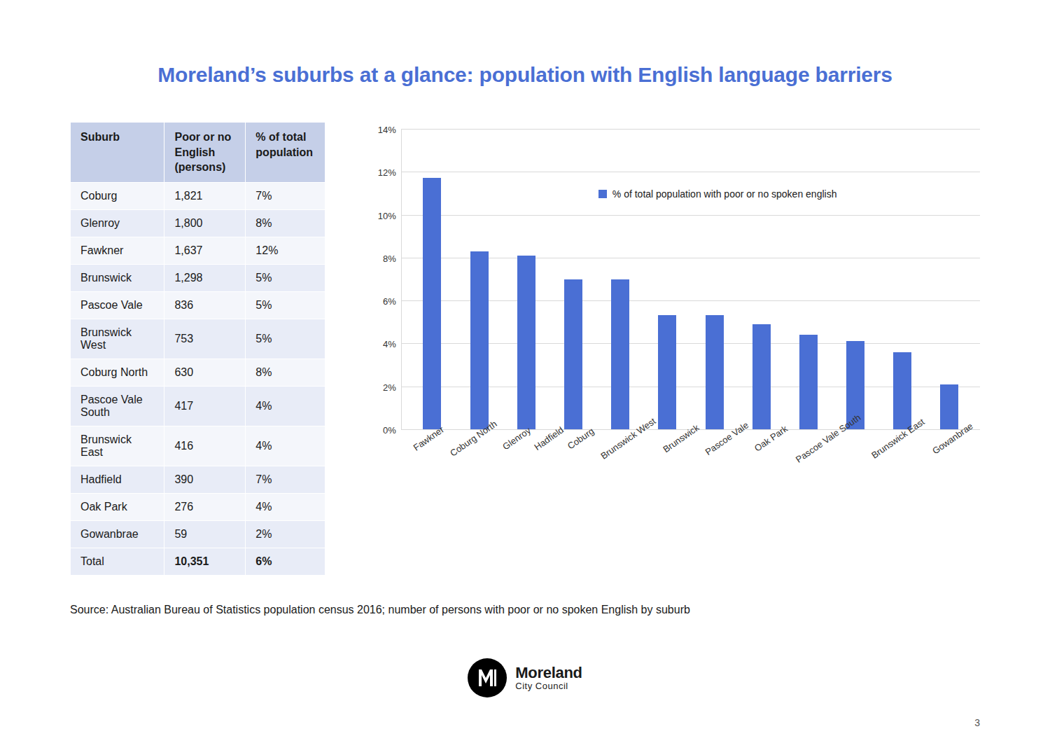Moreland’s suburbs at a glance: population with English language barriers
Population with poor or no spoken English by suburb
| Suburb | Poor or no English (persons) | % of total population |
| --- | --- | --- |
| Coburg | 1,821 | 7% |
| Glenroy | 1,800 | 8% |
| Fawkner | 1,637 | 12% |
| Brunswick | 1,298 | 5% |
| Pascoe Vale | 836 | 5% |
| Brunswick West | 753 | 5% |
| Coburg North | 630 | 8% |
| Pascoe Vale South | 417 | 4% |
| Brunswick East | 416 | 4% |
| Hadfield | 390 | 7% |
| Oak Park | 276 | 4% |
| Gowanbrae | 59 | 2% |
| Total | 10,351 | 6% |
% of total population with poor or no spoken english
14%
12%
10%
8%
6%
4%
2%
0%
Fawkner
Coburg North
Glenroy
Hadfield
Coburg
Brunswick West
Brunswick
Pascoe Vale
Oak Park
Pascoe Vale South
Brunswick East
Gowanbrae
Source: Australian Bureau of Statistics population census 2016; number of persons with poor or no spoken English by suburb
Moreland
City Council
3